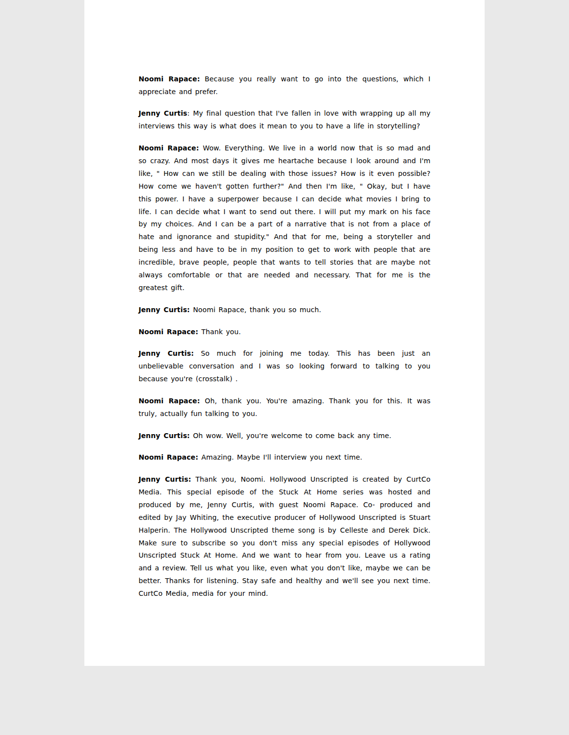Noomi Rapace: Because you really want to go into the questions, which I appreciate and prefer.
Jenny Curtis: My final question that I've fallen in love with wrapping up all my interviews this way is what does it mean to you to have a life in storytelling?
Noomi Rapace: Wow. Everything. We live in a world now that is so mad and so crazy. And most days it gives me heartache because I look around and I'm like, " How can we still be dealing with those issues? How is it even possible? How come we haven't gotten further?" And then I'm like, " Okay, but I have this power. I have a superpower because I can decide what movies I bring to life. I can decide what I want to send out there. I will put my mark on his face by my choices. And I can be a part of a narrative that is not from a place of hate and ignorance and stupidity." And that for me, being a storyteller and being less and have to be in my position to get to work with people that are incredible, brave people, people that wants to tell stories that are maybe not always comfortable or that are needed and necessary. That for me is the greatest gift.
Jenny Curtis: Noomi Rapace, thank you so much.
Noomi Rapace: Thank you.
Jenny Curtis: So much for joining me today. This has been just an unbelievable conversation and I was so looking forward to talking to you because you're (crosstalk) .
Noomi Rapace: Oh, thank you. You're amazing. Thank you for this. It was truly, actually fun talking to you.
Jenny Curtis: Oh wow. Well, you're welcome to come back any time.
Noomi Rapace: Amazing. Maybe I'll interview you next time.
Jenny Curtis: Thank you, Noomi. Hollywood Unscripted is created by CurtCo Media. This special episode of the Stuck At Home series was hosted and produced by me, Jenny Curtis, with guest Noomi Rapace. Co- produced and edited by Jay Whiting, the executive producer of Hollywood Unscripted is Stuart Halperin. The Hollywood Unscripted theme song is by Celleste and Derek Dick. Make sure to subscribe so you don't miss any special episodes of Hollywood Unscripted Stuck At Home. And we want to hear from you. Leave us a rating and a review. Tell us what you like, even what you don't like, maybe we can be better. Thanks for listening. Stay safe and healthy and we'll see you next time. CurtCo Media, media for your mind.